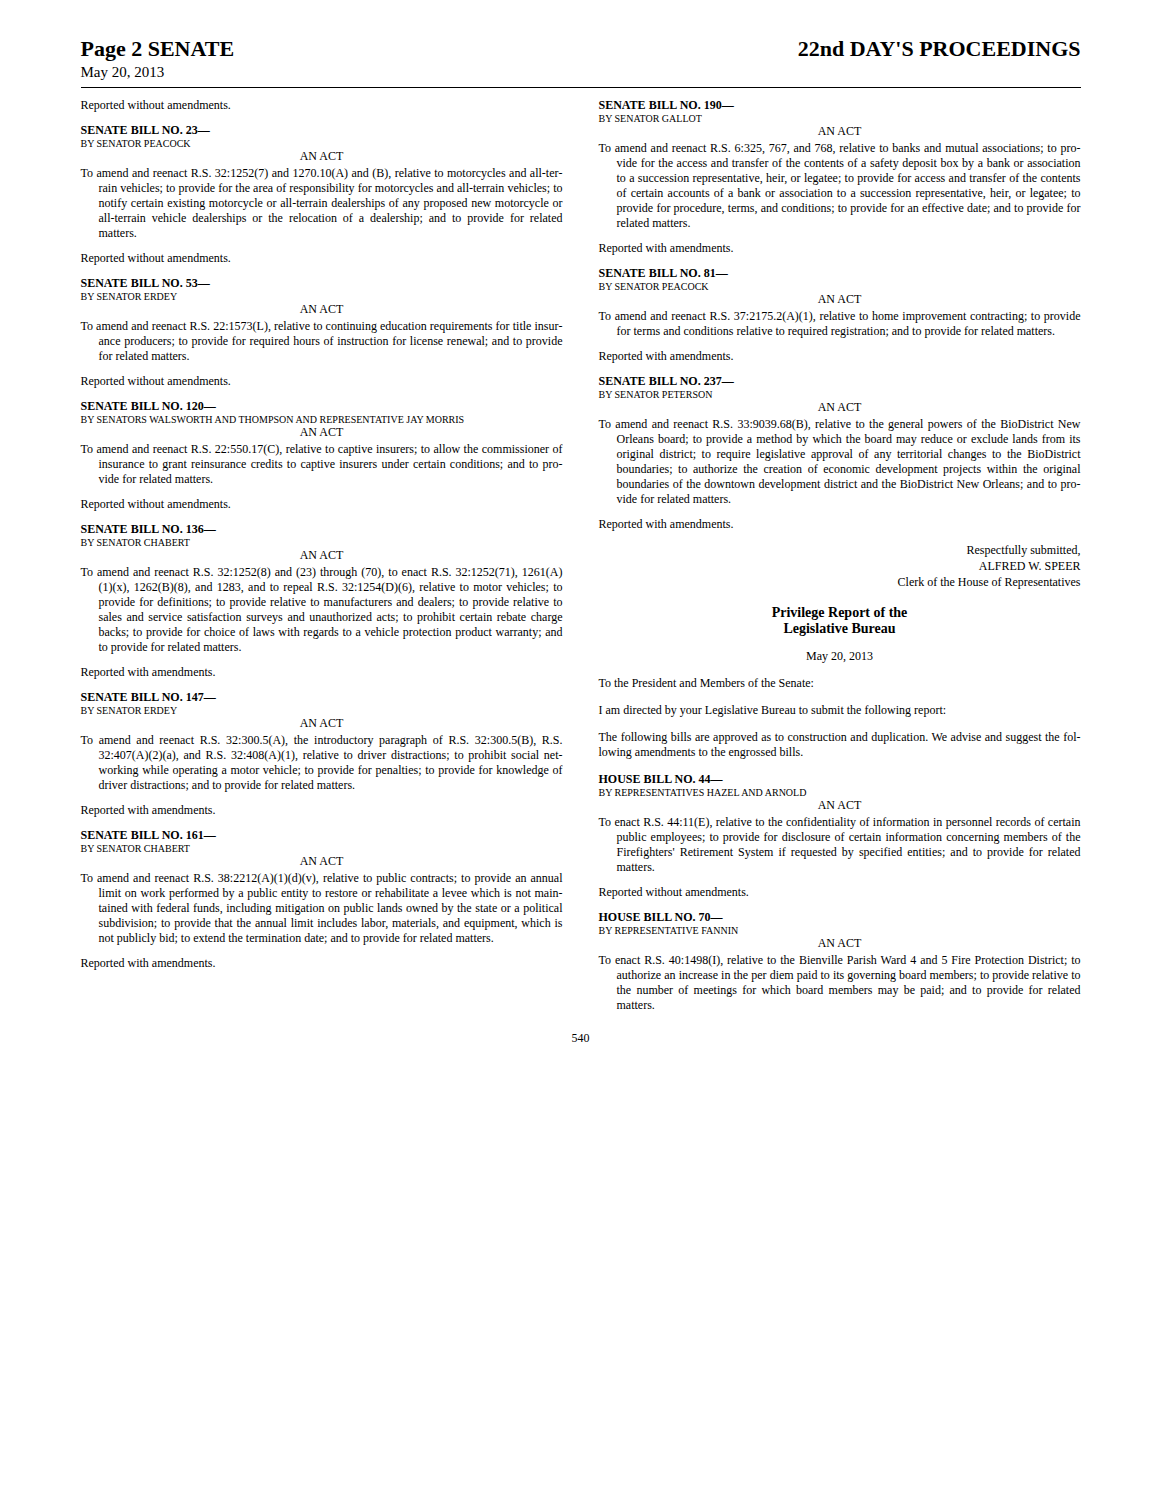Page 2 SENATE
22nd DAY'S PROCEEDINGS
May 20, 2013
Reported without amendments.
SENATE BILL NO. 23—
BY SENATOR PEACOCK
AN ACT
To amend and reenact R.S. 32:1252(7) and 1270.10(A) and (B), relative to motorcycles and all-terrain vehicles; to provide for the area of responsibility for motorcycles and all-terrain vehicles; to notify certain existing motorcycle or all-terrain dealerships of any proposed new motorcycle or all-terrain vehicle dealerships or the relocation of a dealership; and to provide for related matters.
Reported without amendments.
SENATE BILL NO. 53—
BY SENATOR ERDEY
AN ACT
To amend and reenact R.S. 22:1573(L), relative to continuing education requirements for title insurance producers; to provide for required hours of instruction for license renewal; and to provide for related matters.
Reported without amendments.
SENATE BILL NO. 120—
BY SENATORS WALSWORTH AND THOMPSON AND REPRESENTATIVE JAY MORRIS
AN ACT
To amend and reenact R.S. 22:550.17(C), relative to captive insurers; to allow the commissioner of insurance to grant reinsurance credits to captive insurers under certain conditions; and to provide for related matters.
Reported without amendments.
SENATE BILL NO. 136—
BY SENATOR CHABERT
AN ACT
To amend and reenact R.S. 32:1252(8) and (23) through (70), to enact R.S. 32:1252(71), 1261(A)(1)(x), 1262(B)(8), and 1283, and to repeal R.S. 32:1254(D)(6), relative to motor vehicles; to provide for definitions; to provide relative to manufacturers and dealers; to provide relative to sales and service satisfaction surveys and unauthorized acts; to prohibit certain rebate charge backs; to provide for choice of laws with regards to a vehicle protection product warranty; and to provide for related matters.
Reported with amendments.
SENATE BILL NO. 147—
BY SENATOR ERDEY
AN ACT
To amend and reenact R.S. 32:300.5(A), the introductory paragraph of R.S. 32:300.5(B), R.S. 32:407(A)(2)(a), and R.S. 32:408(A)(1), relative to driver distractions; to prohibit social networking while operating a motor vehicle; to provide for penalties; to provide for knowledge of driver distractions; and to provide for related matters.
Reported with amendments.
SENATE BILL NO. 161—
BY SENATOR CHABERT
AN ACT
To amend and reenact R.S. 38:2212(A)(1)(d)(v), relative to public contracts; to provide an annual limit on work performed by a public entity to restore or rehabilitate a levee which is not maintained with federal funds, including mitigation on public lands owned by the state or a political subdivision; to provide that the annual limit includes labor, materials, and equipment, which is not publicly bid; to extend the termination date; and to provide for related matters.
Reported with amendments.
SENATE BILL NO. 190—
BY SENATOR GALLOT
AN ACT
To amend and reenact R.S. 6:325, 767, and 768, relative to banks and mutual associations; to provide for the access and transfer of the contents of a safety deposit box by a bank or association to a succession representative, heir, or legatee; to provide for access and transfer of the contents of certain accounts of a bank or association to a succession representative, heir, or legatee; to provide for procedure, terms, and conditions; to provide for an effective date; and to provide for related matters.
Reported with amendments.
SENATE BILL NO. 81—
BY SENATOR PEACOCK
AN ACT
To amend and reenact R.S. 37:2175.2(A)(1), relative to home improvement contracting; to provide for terms and conditions relative to required registration; and to provide for related matters.
Reported with amendments.
SENATE BILL NO. 237—
BY SENATOR PETERSON
AN ACT
To amend and reenact R.S. 33:9039.68(B), relative to the general powers of the BioDistrict New Orleans board; to provide a method by which the board may reduce or exclude lands from its original district; to require legislative approval of any territorial changes to the BioDistrict boundaries; to authorize the creation of economic development projects within the original boundaries of the downtown development district and the BioDistrict New Orleans; and to provide for related matters.
Reported with amendments.
Respectfully submitted,
ALFRED W. SPEER
Clerk of the House of Representatives
Privilege Report of the
Legislative Bureau
May 20, 2013
To the President and Members of the Senate:
I am directed by your Legislative Bureau to submit the following report:
The following bills are approved as to construction and duplication. We advise and suggest the following amendments to the engrossed bills.
HOUSE BILL NO. 44—
BY REPRESENTATIVES HAZEL AND ARNOLD
AN ACT
To enact R.S. 44:11(E), relative to the confidentiality of information in personnel records of certain public employees; to provide for disclosure of certain information concerning members of the Firefighters' Retirement System if requested by specified entities; and to provide for related matters.
Reported without amendments.
HOUSE BILL NO. 70—
BY REPRESENTATIVE FANNIN
AN ACT
To enact R.S. 40:1498(I), relative to the Bienville Parish Ward 4 and 5 Fire Protection District; to authorize an increase in the per diem paid to its governing board members; to provide relative to the number of meetings for which board members may be paid; and to provide for related matters.
540